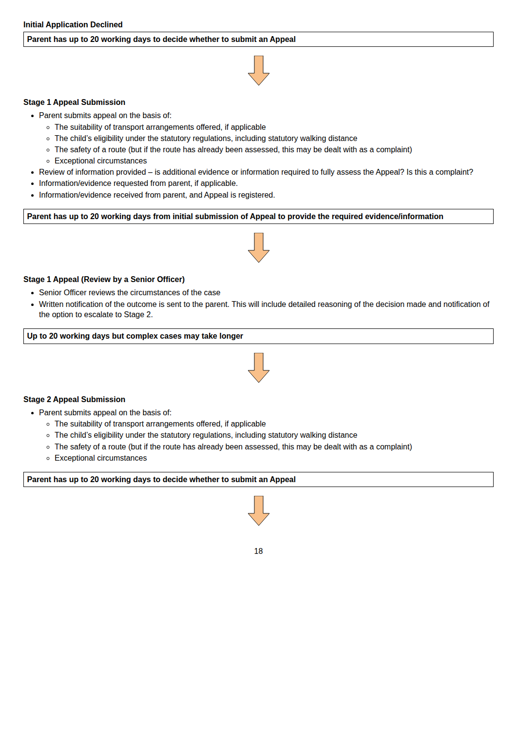Initial Application Declined
Parent has up to 20 working days to decide whether to submit an Appeal
Stage 1 Appeal Submission
Parent submits appeal on the basis of:
The suitability of transport arrangements offered, if applicable
The child’s eligibility under the statutory regulations, including statutory walking distance
The safety of a route (but if the route has already been assessed, this may be dealt with as a complaint)
Exceptional circumstances
Review of information provided – is additional evidence or information required to fully assess the Appeal? Is this a complaint?
Information/evidence requested from parent, if applicable.
Information/evidence received from parent, and Appeal is registered.
Parent has up to 20 working days from initial submission of Appeal to provide the required evidence/information
Stage 1 Appeal (Review by a Senior Officer)
Senior Officer reviews the circumstances of the case
Written notification of the outcome is sent to the parent. This will include detailed reasoning of the decision made and notification of the option to escalate to Stage 2.
Up to 20 working days but complex cases may take longer
Stage 2 Appeal Submission
Parent submits appeal on the basis of:
The suitability of transport arrangements offered, if applicable
The child’s eligibility under the statutory regulations, including statutory walking distance
The safety of a route (but if the route has already been assessed, this may be dealt with as a complaint)
Exceptional circumstances
Parent has up to 20 working days to decide whether to submit an Appeal
18